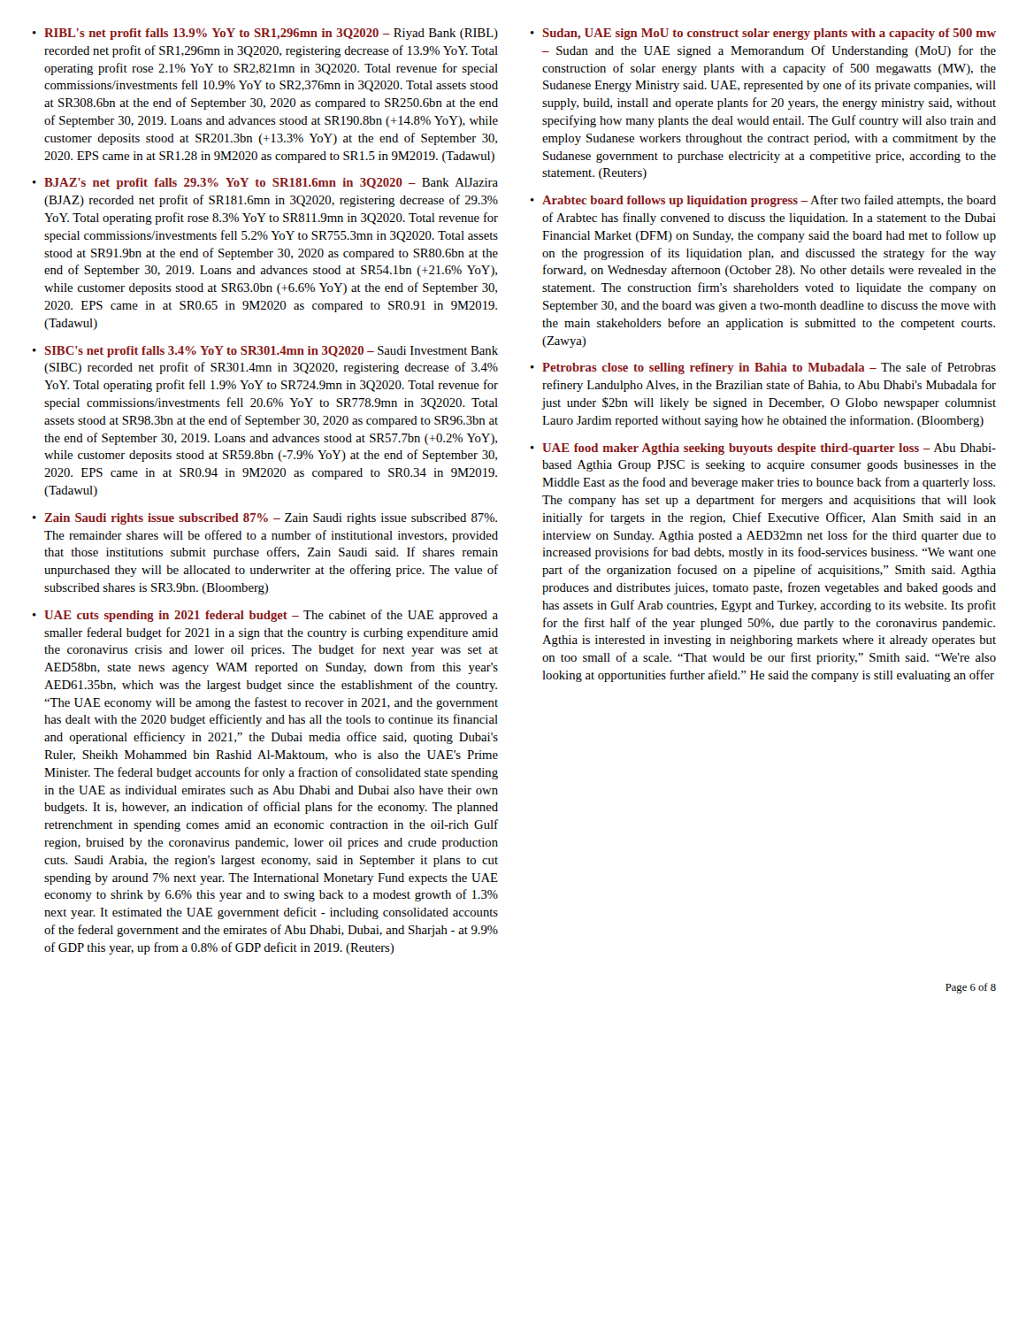RIBL's net profit falls 13.9% YoY to SR1,296mn in 3Q2020 – Riyad Bank (RIBL) recorded net profit of SR1,296mn in 3Q2020, registering decrease of 13.9% YoY. Total operating profit rose 2.1% YoY to SR2,821mn in 3Q2020. Total revenue for special commissions/investments fell 10.9% YoY to SR2,376mn in 3Q2020. Total assets stood at SR308.6bn at the end of September 30, 2020 as compared to SR250.6bn at the end of September 30, 2019. Loans and advances stood at SR190.8bn (+14.8% YoY), while customer deposits stood at SR201.3bn (+13.3% YoY) at the end of September 30, 2020. EPS came in at SR1.28 in 9M2020 as compared to SR1.5 in 9M2019. (Tadawul)
BJAZ's net profit falls 29.3% YoY to SR181.6mn in 3Q2020 – Bank AlJazira (BJAZ) recorded net profit of SR181.6mn in 3Q2020, registering decrease of 29.3% YoY. Total operating profit rose 8.3% YoY to SR811.9mn in 3Q2020. Total revenue for special commissions/investments fell 5.2% YoY to SR755.3mn in 3Q2020. Total assets stood at SR91.9bn at the end of September 30, 2020 as compared to SR80.6bn at the end of September 30, 2019. Loans and advances stood at SR54.1bn (+21.6% YoY), while customer deposits stood at SR63.0bn (+6.6% YoY) at the end of September 30, 2020. EPS came in at SR0.65 in 9M2020 as compared to SR0.91 in 9M2019. (Tadawul)
SIBC's net profit falls 3.4% YoY to SR301.4mn in 3Q2020 – Saudi Investment Bank (SIBC) recorded net profit of SR301.4mn in 3Q2020, registering decrease of 3.4% YoY. Total operating profit fell 1.9% YoY to SR724.9mn in 3Q2020. Total revenue for special commissions/investments fell 20.6% YoY to SR778.9mn in 3Q2020. Total assets stood at SR98.3bn at the end of September 30, 2020 as compared to SR96.3bn at the end of September 30, 2019. Loans and advances stood at SR57.7bn (+0.2% YoY), while customer deposits stood at SR59.8bn (-7.9% YoY) at the end of September 30, 2020. EPS came in at SR0.94 in 9M2020 as compared to SR0.34 in 9M2019. (Tadawul)
Zain Saudi rights issue subscribed 87% – Zain Saudi rights issue subscribed 87%. The remainder shares will be offered to a number of institutional investors, provided that those institutions submit purchase offers, Zain Saudi said. If shares remain unpurchased they will be allocated to underwriter at the offering price. The value of subscribed shares is SR3.9bn. (Bloomberg)
UAE cuts spending in 2021 federal budget – The cabinet of the UAE approved a smaller federal budget for 2021 in a sign that the country is curbing expenditure amid the coronavirus crisis and lower oil prices. The budget for next year was set at AED58bn, state news agency WAM reported on Sunday, down from this year's AED61.35bn, which was the largest budget since the establishment of the country. “The UAE economy will be among the fastest to recover in 2021, and the government has dealt with the 2020 budget efficiently and has all the tools to continue its financial and operational efficiency in 2021,” the Dubai media office said, quoting Dubai's Ruler, Sheikh Mohammed bin Rashid Al-Maktoum, who is also the UAE's Prime Minister. The federal budget accounts for only a fraction of consolidated state spending in the UAE as individual emirates such as Abu Dhabi and Dubai also have their own budgets. It is, however, an indication of official plans for the economy. The planned retrenchment in spending comes amid an economic contraction in the oil-rich Gulf region, bruised by the coronavirus pandemic, lower oil prices and crude production cuts. Saudi Arabia, the region's largest economy, said in September it plans to cut spending by around 7% next year. The International Monetary Fund expects the UAE economy to shrink by 6.6% this year and to swing back to a modest growth of 1.3% next year. It estimated the UAE government deficit - including consolidated accounts of the federal government and the emirates of Abu Dhabi, Dubai, and Sharjah - at 9.9% of GDP this year, up from a 0.8% of GDP deficit in 2019. (Reuters)
Sudan, UAE sign MoU to construct solar energy plants with a capacity of 500 mw – Sudan and the UAE signed a Memorandum Of Understanding (MoU) for the construction of solar energy plants with a capacity of 500 megawatts (MW), the Sudanese Energy Ministry said. UAE, represented by one of its private companies, will supply, build, install and operate plants for 20 years, the energy ministry said, without specifying how many plants the deal would entail. The Gulf country will also train and employ Sudanese workers throughout the contract period, with a commitment by the Sudanese government to purchase electricity at a competitive price, according to the statement. (Reuters)
Arabtec board follows up liquidation progress – After two failed attempts, the board of Arabtec has finally convened to discuss the liquidation. In a statement to the Dubai Financial Market (DFM) on Sunday, the company said the board had met to follow up on the progression of its liquidation plan, and discussed the strategy for the way forward, on Wednesday afternoon (October 28). No other details were revealed in the statement. The construction firm's shareholders voted to liquidate the company on September 30, and the board was given a two-month deadline to discuss the move with the main stakeholders before an application is submitted to the competent courts. (Zawya)
Petrobras close to selling refinery in Bahia to Mubadala – The sale of Petrobras refinery Landulpho Alves, in the Brazilian state of Bahia, to Abu Dhabi's Mubadala for just under $2bn will likely be signed in December, O Globo newspaper columnist Lauro Jardim reported without saying how he obtained the information. (Bloomberg)
UAE food maker Agthia seeking buyouts despite third-quarter loss – Abu Dhabi-based Agthia Group PJSC is seeking to acquire consumer goods businesses in the Middle East as the food and beverage maker tries to bounce back from a quarterly loss. The company has set up a department for mergers and acquisitions that will look initially for targets in the region, Chief Executive Officer, Alan Smith said in an interview on Sunday. Agthia posted a AED32mn net loss for the third quarter due to increased provisions for bad debts, mostly in its food-services business. “We want one part of the organization focused on a pipeline of acquisitions,” Smith said. Agthia produces and distributes juices, tomato paste, frozen vegetables and baked goods and has assets in Gulf Arab countries, Egypt and Turkey, according to its website. Its profit for the first half of the year plunged 50%, due partly to the coronavirus pandemic. Agthia is interested in investing in neighboring markets where it already operates but on too small of a scale. “That would be our first priority,” Smith said. “We're also looking at opportunities further afield.” He said the company is still evaluating an offer
Page 6 of 8